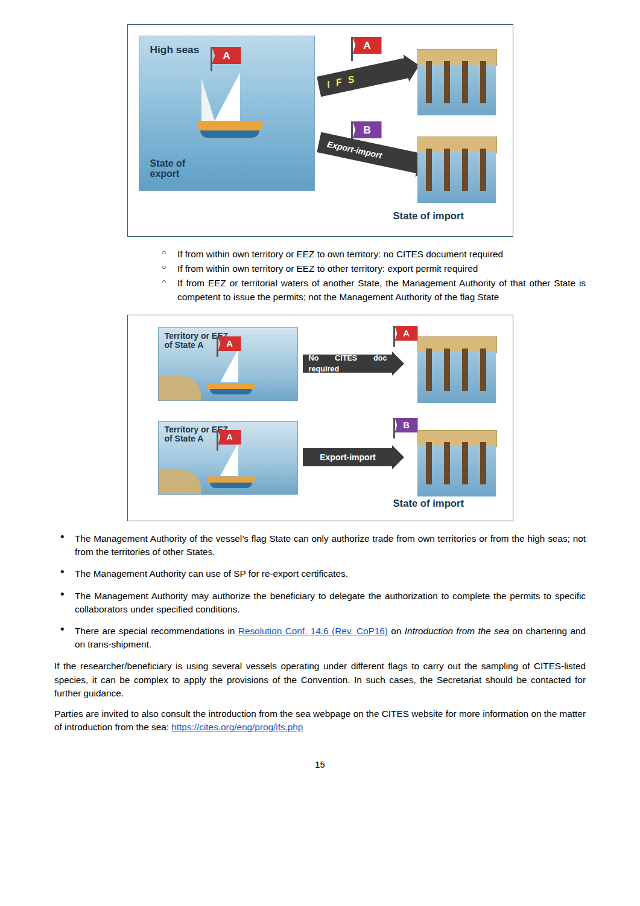High seas
A
State of
export
A
B
I F S
Export-import
State of import
If from within own territory or EEZ to own territory: no CITES document required
If from within own territory or EEZ to other territory: export permit required
If from EEZ or territorial waters of another State, the Management Authority of that other State is competent to issue the permits; not the Management Authority of the flag State
Territory or EEZ
of State A
A
Territory or EEZ
of State A
A
A
B
No CITES doc required
Export-import
State of import
The Management Authority of the vessel’s flag State can only authorize trade from own territories or from the high seas; not from the territories of other States.
The Management Authority can use of SP for re-export certificates.
The Management Authority may authorize the beneficiary to delegate the authorization to complete the permits to specific collaborators under specified conditions.
There are special recommendations in Resolution Conf. 14.6 (Rev. CoP16) on Introduction from the sea on chartering and on trans-shipment.
If the researcher/beneficiary is using several vessels operating under different flags to carry out the sampling of CITES-listed species, it can be complex to apply the provisions of the Convention. In such cases, the Secretariat should be contacted for further guidance.
Parties are invited to also consult the introduction from the sea webpage on the CITES website for more information on the matter of introduction from the sea: https://cites.org/eng/prog/ifs.php
15